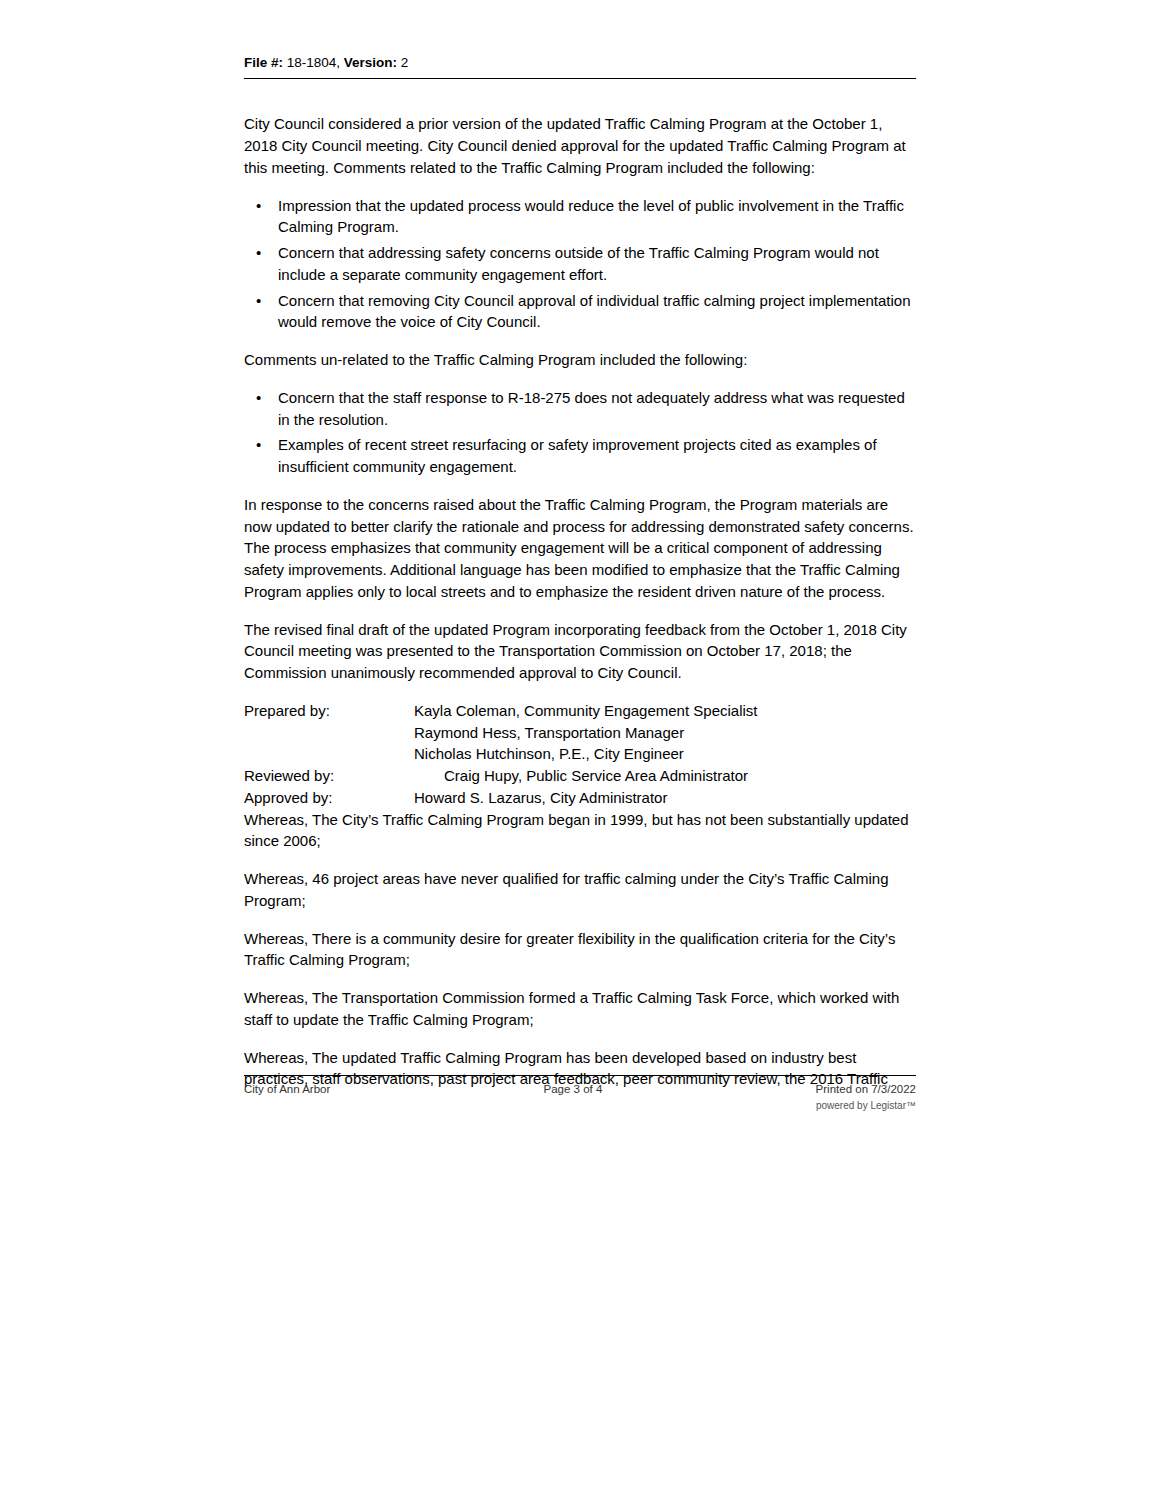File #: 18-1804, Version: 2
City Council considered a prior version of the updated Traffic Calming Program at the October 1, 2018 City Council meeting. City Council denied approval for the updated Traffic Calming Program at this meeting. Comments related to the Traffic Calming Program included the following:
Impression that the updated process would reduce the level of public involvement in the Traffic Calming Program.
Concern that addressing safety concerns outside of the Traffic Calming Program would not include a separate community engagement effort.
Concern that removing City Council approval of individual traffic calming project implementation would remove the voice of City Council.
Comments un-related to the Traffic Calming Program included the following:
Concern that the staff response to R-18-275 does not adequately address what was requested in the resolution.
Examples of recent street resurfacing or safety improvement projects cited as examples of insufficient community engagement.
In response to the concerns raised about the Traffic Calming Program, the Program materials are now updated to better clarify the rationale and process for addressing demonstrated safety concerns. The process emphasizes that community engagement will be a critical component of addressing safety improvements. Additional language has been modified to emphasize that the Traffic Calming Program applies only to local streets and to emphasize the resident driven nature of the process.
The revised final draft of the updated Program incorporating feedback from the October 1, 2018 City Council meeting was presented to the Transportation Commission on October 17, 2018; the Commission unanimously recommended approval to City Council.
Prepared by:
Kayla Coleman, Community Engagement Specialist
Raymond Hess, Transportation Manager
Nicholas Hutchinson, P.E., City Engineer
Reviewed by:
Craig Hupy, Public Service Area Administrator
Approved by:
Howard S. Lazarus, City Administrator
Whereas, The City’s Traffic Calming Program began in 1999, but has not been substantially updated since 2006;
Whereas, 46 project areas have never qualified for traffic calming under the City’s Traffic Calming Program;
Whereas, There is a community desire for greater flexibility in the qualification criteria for the City’s Traffic Calming Program;
Whereas, The Transportation Commission formed a Traffic Calming Task Force, which worked with staff to update the Traffic Calming Program;
Whereas, The updated Traffic Calming Program has been developed based on industry best practices, staff observations, past project area feedback, peer community review, the 2016 Traffic
City of Ann Arbor
Page 3 of 4
Printed on 7/3/2022
powered by Legistar™